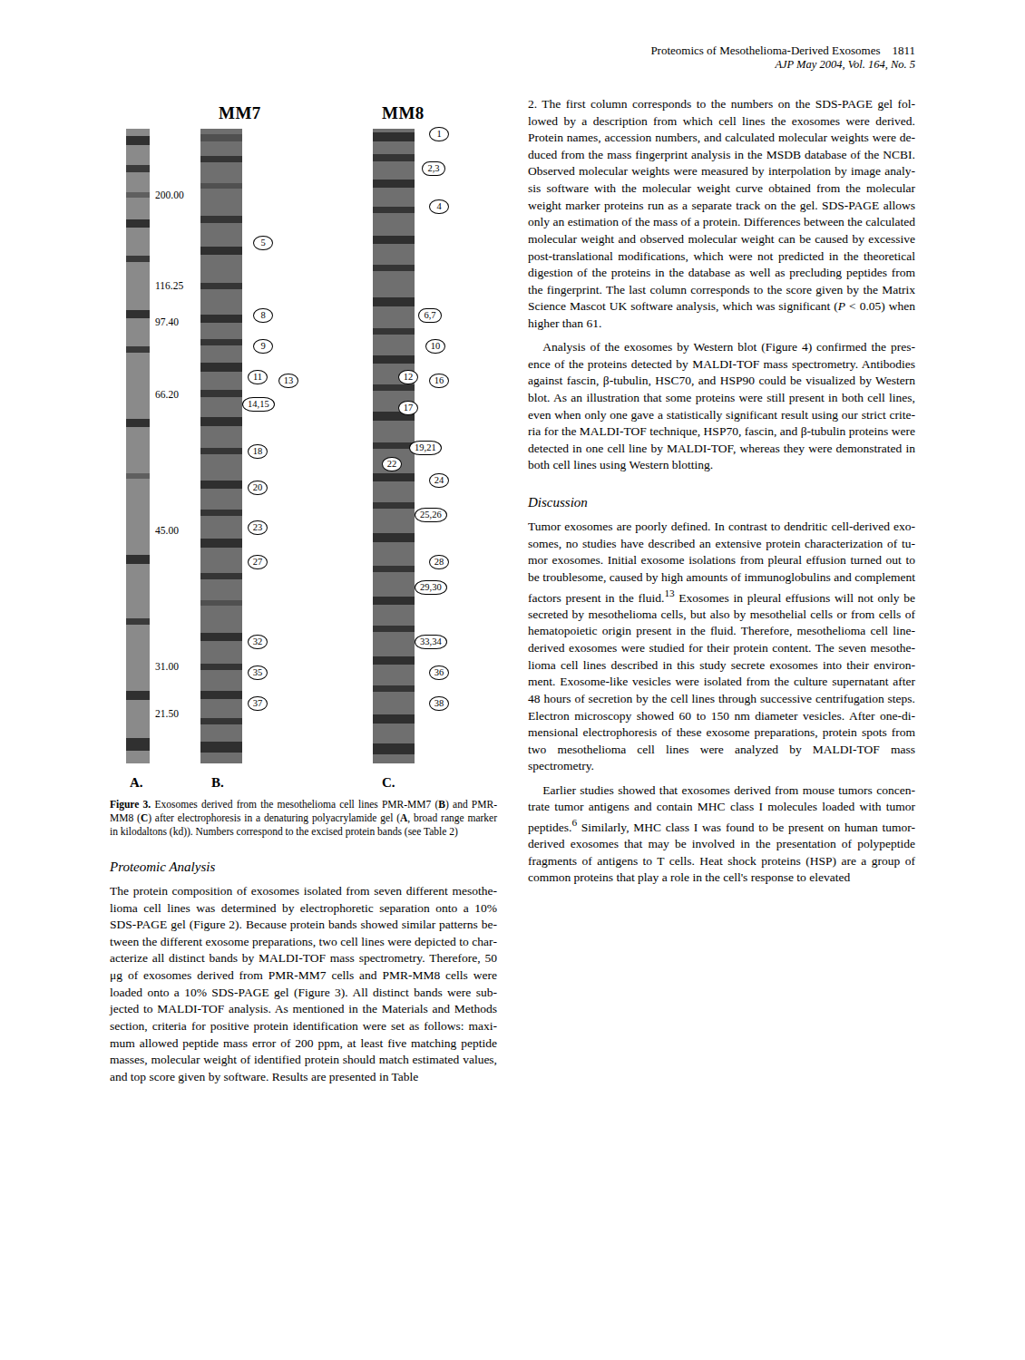Proteomics of Mesothelioma-Derived Exosomes 1811
AJP May 2004, Vol. 164, No. 5
MM7
MM8
200.00
116.25
97.40
66.20
45.00
31.00
21.50
1
2,3
4
5
8
9
11
13
14,15
18
20
23
27
32
35
37
6,7
10
12
16
17
19,21
22
24
25,26
28
29,30
33,34
36
38
A.
B.
C.
Figure 3. Exosomes derived from the mesothelioma cell lines PMR-MM7 (B) and PMR-MM8 (C) after electrophoresis in a denaturing polyacrylamide gel (A, broad range marker in kilodaltons (kd)). Numbers correspond to the excised protein bands (see Table 2)
Proteomic Analysis
The protein composition of exosomes isolated from seven different mesothelioma cell lines was determined by electrophoretic separation onto a 10% SDS-PAGE gel (Figure 2). Because protein bands showed similar patterns between the different exosome preparations, two cell lines were depicted to characterize all distinct bands by MALDI-TOF mass spectrometry. Therefore, 50 μg of exosomes derived from PMR-MM7 cells and PMR-MM8 cells were loaded onto a 10% SDS-PAGE gel (Figure 3). All distinct bands were subjected to MALDI-TOF analysis. As mentioned in the Materials and Methods section, criteria for positive protein identification were set as follows: maximum allowed peptide mass error of 200 ppm, at least five matching peptide masses, molecular weight of identified protein should match estimated values, and top score given by software. Results are presented in Table
2. The first column corresponds to the numbers on the SDS-PAGE gel followed by a description from which cell lines the exosomes were derived. Protein names, accession numbers, and calculated molecular weights were deduced from the mass fingerprint analysis in the MSDB database of the NCBI. Observed molecular weights were measured by interpolation by image analysis software with the molecular weight curve obtained from the molecular weight marker proteins run as a separate track on the gel. SDS-PAGE allows only an estimation of the mass of a protein. Differences between the calculated molecular weight and observed molecular weight can be caused by excessive post-translational modifications, which were not predicted in the theoretical digestion of the proteins in the database as well as precluding peptides from the fingerprint. The last column corresponds to the score given by the Matrix Science Mascot UK software analysis, which was significant (P < 0.05) when higher than 61.
Analysis of the exosomes by Western blot (Figure 4) confirmed the presence of the proteins detected by MALDI-TOF mass spectrometry. Antibodies against fascin, β-tubulin, HSC70, and HSP90 could be visualized by Western blot. As an illustration that some proteins were still present in both cell lines, even when only one gave a statistically significant result using our strict criteria for the MALDI-TOF technique, HSP70, fascin, and β-tubulin proteins were detected in one cell line by MALDI-TOF, whereas they were demonstrated in both cell lines using Western blotting.
Discussion
Tumor exosomes are poorly defined. In contrast to dendritic cell-derived exosomes, no studies have described an extensive protein characterization of tumor exosomes. Initial exosome isolations from pleural effusion turned out to be troublesome, caused by high amounts of immunoglobulins and complement factors present in the fluid.13 Exosomes in pleural effusions will not only be secreted by mesothelioma cells, but also by mesothelial cells or from cells of hematopoietic origin present in the fluid. Therefore, mesothelioma cell line-derived exosomes were studied for their protein content. The seven mesothelioma cell lines described in this study secrete exosomes into their environment. Exosome-like vesicles were isolated from the culture supernatant after 48 hours of secretion by the cell lines through successive centrifugation steps. Electron microscopy showed 60 to 150 nm diameter vesicles. After one-dimensional electrophoresis of these exosome preparations, protein spots from two mesothelioma cell lines were analyzed by MALDI-TOF mass spectrometry.
Earlier studies showed that exosomes derived from mouse tumors concentrate tumor antigens and contain MHC class I molecules loaded with tumor peptides.6 Similarly, MHC class I was found to be present on human tumor-derived exosomes that may be involved in the presentation of polypeptide fragments of antigens to T cells. Heat shock proteins (HSP) are a group of common proteins that play a role in the cell's response to elevated